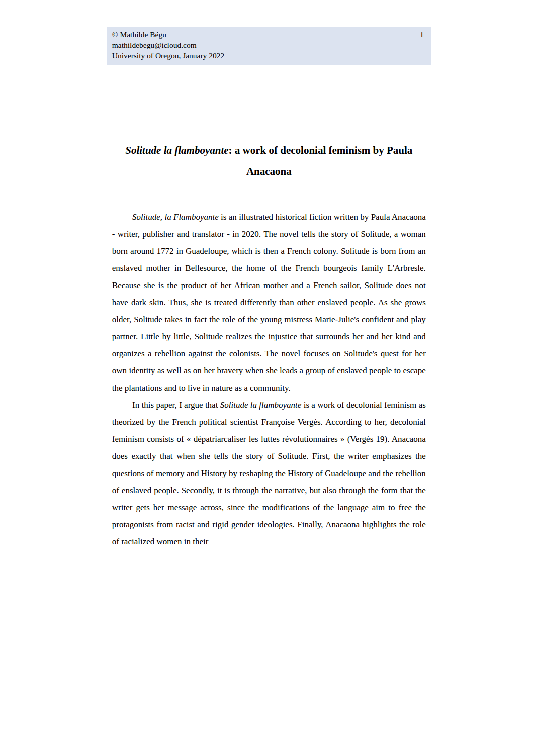1 © Mathilde Bégu
mathildebegu@icloud.com
University of Oregon, January 2022
Solitude la flamboyante: a work of decolonial feminism by Paula Anacaona
Solitude, la Flamboyante is an illustrated historical fiction written by Paula Anacaona - writer, publisher and translator - in 2020. The novel tells the story of Solitude, a woman born around 1772 in Guadeloupe, which is then a French colony. Solitude is born from an enslaved mother in Bellesource, the home of the French bourgeois family L'Arbresle. Because she is the product of her African mother and a French sailor, Solitude does not have dark skin. Thus, she is treated differently than other enslaved people. As she grows older, Solitude takes in fact the role of the young mistress Marie-Julie's confident and play partner. Little by little, Solitude realizes the injustice that surrounds her and her kind and organizes a rebellion against the colonists. The novel focuses on Solitude's quest for her own identity as well as on her bravery when she leads a group of enslaved people to escape the plantations and to live in nature as a community.
In this paper, I argue that Solitude la flamboyante is a work of decolonial feminism as theorized by the French political scientist Françoise Vergès. According to her, decolonial feminism consists of « dépatriarcaliser les luttes révolutionnaires » (Vergès 19). Anacaona does exactly that when she tells the story of Solitude. First, the writer emphasizes the questions of memory and History by reshaping the History of Guadeloupe and the rebellion of enslaved people. Secondly, it is through the narrative, but also through the form that the writer gets her message across, since the modifications of the language aim to free the protagonists from racist and rigid gender ideologies. Finally, Anacaona highlights the role of racialized women in their